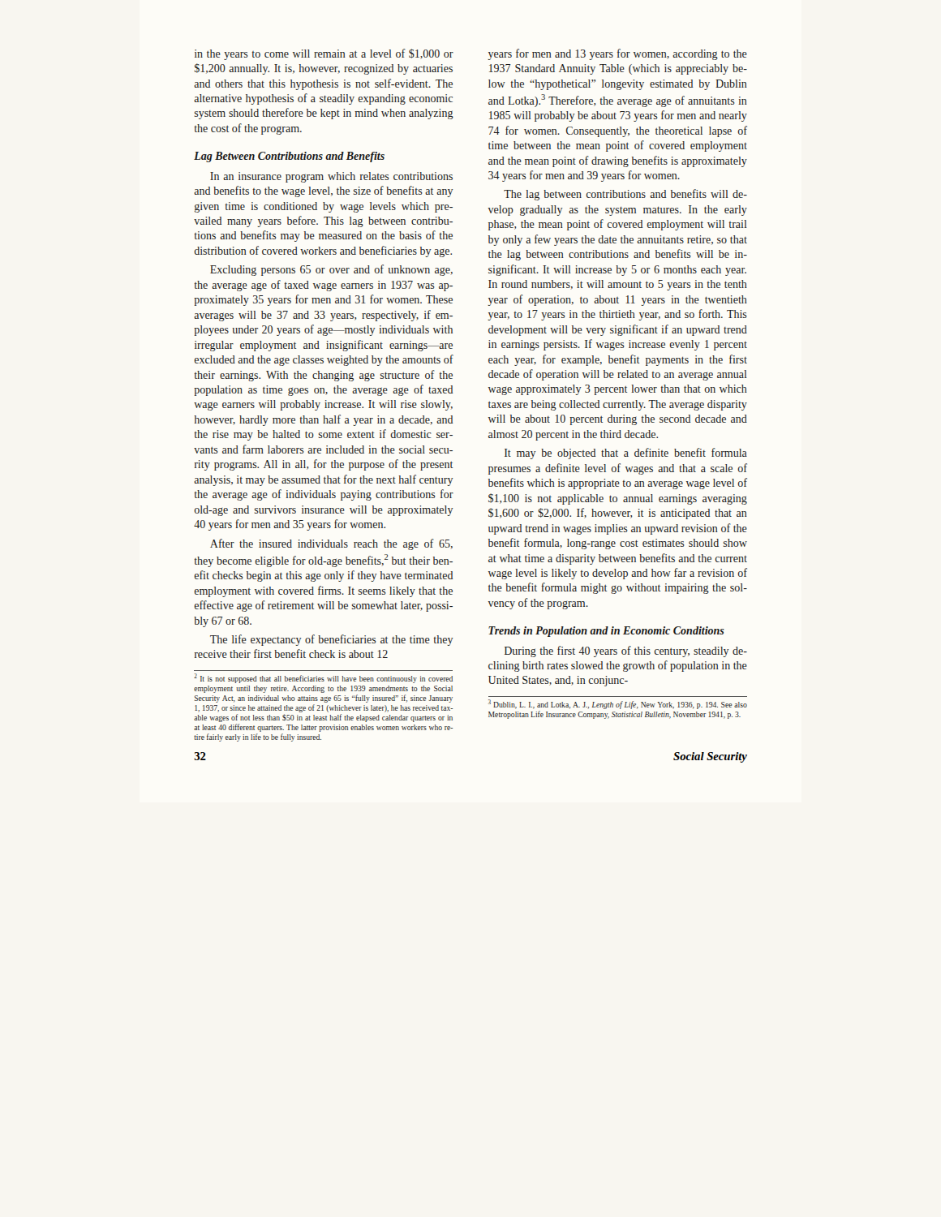in the years to come will remain at a level of $1,000 or $1,200 annually. It is, however, recognized by actuaries and others that this hypothesis is not self-evident. The alternative hypothesis of a steadily expanding economic system should therefore be kept in mind when analyzing the cost of the program.
Lag Between Contributions and Benefits
In an insurance program which relates contributions and benefits to the wage level, the size of benefits at any given time is conditioned by wage levels which prevailed many years before. This lag between contributions and benefits may be measured on the basis of the distribution of covered workers and beneficiaries by age.
Excluding persons 65 or over and of unknown age, the average age of taxed wage earners in 1937 was approximately 35 years for men and 31 for women. These averages will be 37 and 33 years, respectively, if employees under 20 years of age—mostly individuals with irregular employment and insignificant earnings—are excluded and the age classes weighted by the amounts of their earnings. With the changing age structure of the population as time goes on, the average age of taxed wage earners will probably increase. It will rise slowly, however, hardly more than half a year in a decade, and the rise may be halted to some extent if domestic servants and farm laborers are included in the social security programs. All in all, for the purpose of the present analysis, it may be assumed that for the next half century the average age of individuals paying contributions for old-age and survivors insurance will be approximately 40 years for men and 35 years for women.
After the insured individuals reach the age of 65, they become eligible for old-age benefits,2 but their benefit checks begin at this age only if they have terminated employment with covered firms. It seems likely that the effective age of retirement will be somewhat later, possibly 67 or 68.
The life expectancy of beneficiaries at the time they receive their first benefit check is about 12
2 It is not supposed that all beneficiaries will have been continuously in covered employment until they retire. According to the 1939 amendments to the Social Security Act, an individual who attains age 65 is “fully insured” if, since January 1, 1937, or since he attained the age of 21 (whichever is later), he has received taxable wages of not less than $50 in at least half the elapsed calendar quarters or in at least 40 different quarters. The latter provision enables women workers who retire fairly early in life to be fully insured.
years for men and 13 years for women, according to the 1937 Standard Annuity Table (which is appreciably below the “hypothetical” longevity estimated by Dublin and Lotka).3 Therefore, the average age of annuitants in 1985 will probably be about 73 years for men and nearly 74 for women. Consequently, the theoretical lapse of time between the mean point of covered employment and the mean point of drawing benefits is approximately 34 years for men and 39 years for women.
The lag between contributions and benefits will develop gradually as the system matures. In the early phase, the mean point of covered employment will trail by only a few years the date the annuitants retire, so that the lag between contributions and benefits will be insignificant. It will increase by 5 or 6 months each year. In round numbers, it will amount to 5 years in the tenth year of operation, to about 11 years in the twentieth year, to 17 years in the thirtieth year, and so forth. This development will be very significant if an upward trend in earnings persists. If wages increase evenly 1 percent each year, for example, benefit payments in the first decade of operation will be related to an average annual wage approximately 3 percent lower than that on which taxes are being collected currently. The average disparity will be about 10 percent during the second decade and almost 20 percent in the third decade.
It may be objected that a definite benefit formula presumes a definite level of wages and that a scale of benefits which is appropriate to an average wage level of $1,100 is not applicable to annual earnings averaging $1,600 or $2,000. If, however, it is anticipated that an upward trend in wages implies an upward revision of the benefit formula, long-range cost estimates should show at what time a disparity between benefits and the current wage level is likely to develop and how far a revision of the benefit formula might go without impairing the solvency of the program.
Trends in Population and in Economic Conditions
During the first 40 years of this century, steadily declining birth rates slowed the growth of population in the United States, and, in conjunc-
3 Dublin, L. I., and Lotka, A. J., Length of Life, New York, 1936, p. 194. See also Metropolitan Life Insurance Company, Statistical Bulletin, November 1941, p. 3.
32 Social Security